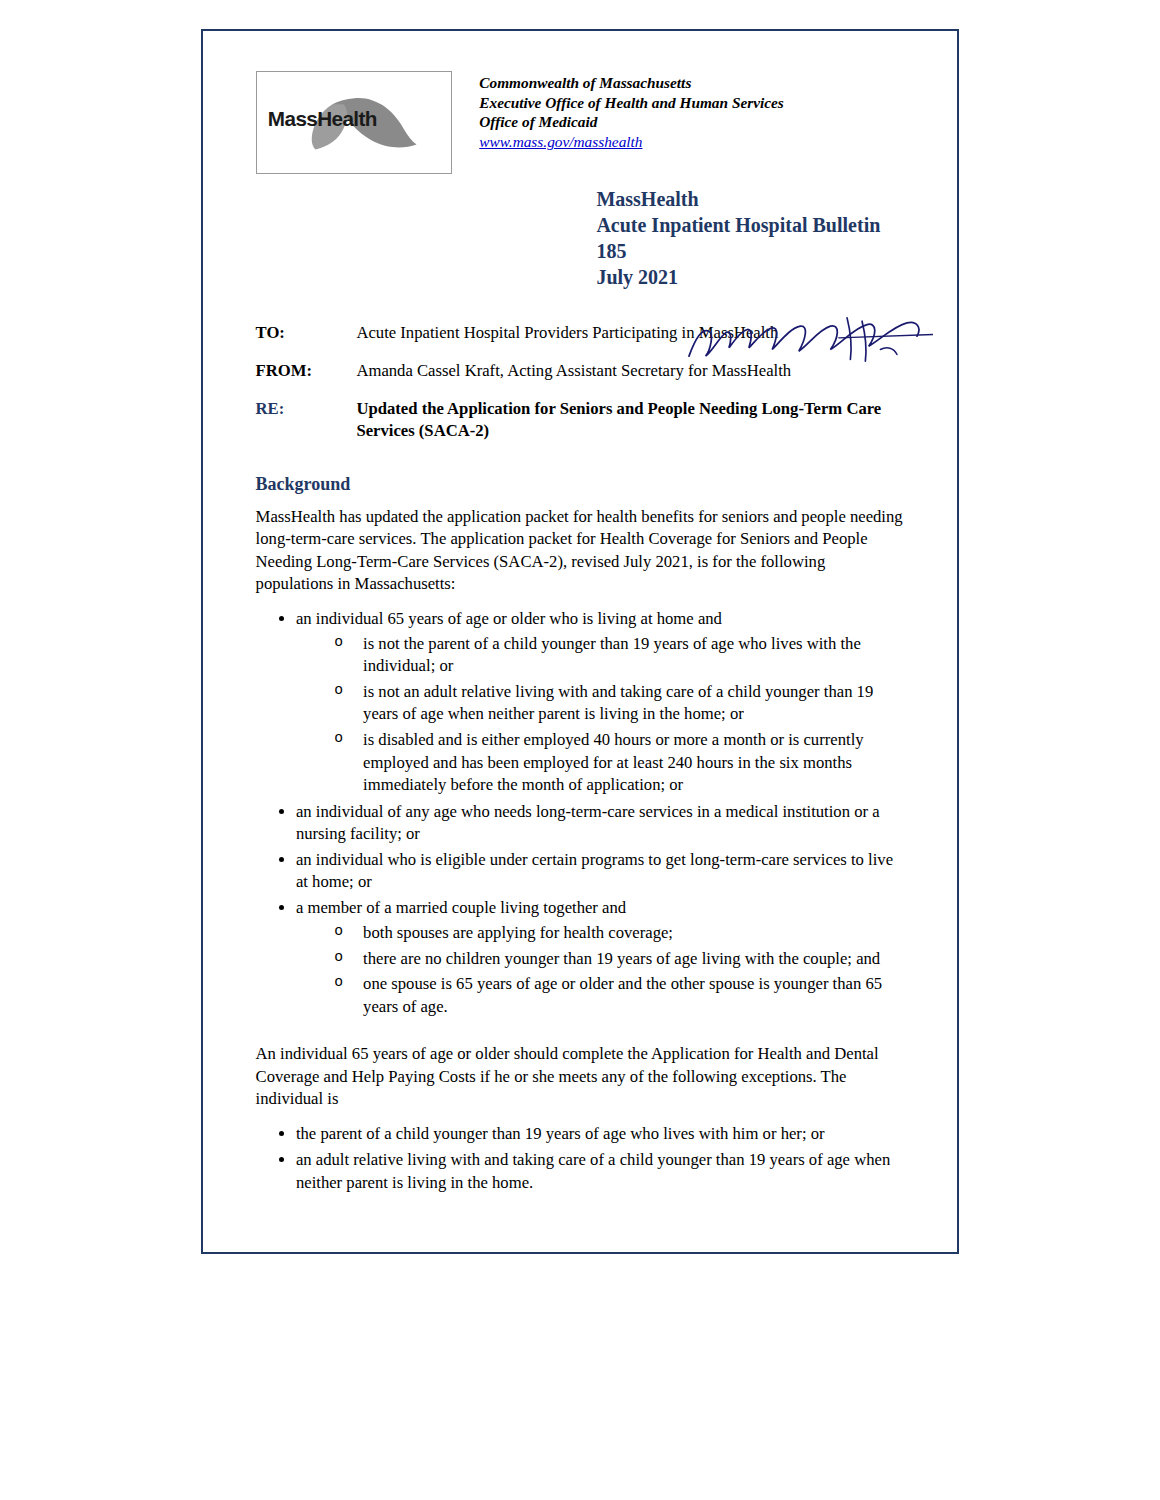MassHealth
Commonwealth of Massachusetts
Executive Office of Health and Human Services
Office of Medicaid
www.mass.gov/masshealth
MassHealth
Acute Inpatient Hospital Bulletin 185
July 2021
TO:
Acute Inpatient Hospital Providers Participating in MassHealth
FROM:
Amanda Cassel Kraft, Acting Assistant Secretary for MassHealth
RE:
Updated the Application for Seniors and People Needing Long-Term Care Services (SACA-2)
Background
MassHealth has updated the application packet for health benefits for seniors and people needing long-term-care services. The application packet for Health Coverage for Seniors and People Needing Long-Term-Care Services (SACA-2), revised July 2021, is for the following populations in Massachusetts:
an individual 65 years of age or older who is living at home and
is not the parent of a child younger than 19 years of age who lives with the individual; or
is not an adult relative living with and taking care of a child younger than 19 years of age when neither parent is living in the home; or
is disabled and is either employed 40 hours or more a month or is currently employed and has been employed for at least 240 hours in the six months immediately before the month of application; or
an individual of any age who needs long-term-care services in a medical institution or a nursing facility; or
an individual who is eligible under certain programs to get long-term-care services to live at home; or
a member of a married couple living together and
both spouses are applying for health coverage;
there are no children younger than 19 years of age living with the couple; and
one spouse is 65 years of age or older and the other spouse is younger than 65 years of age.
An individual 65 years of age or older should complete the Application for Health and Dental Coverage and Help Paying Costs if he or she meets any of the following exceptions. The individual is
the parent of a child younger than 19 years of age who lives with him or her; or
an adult relative living with and taking care of a child younger than 19 years of age when neither parent is living in the home.